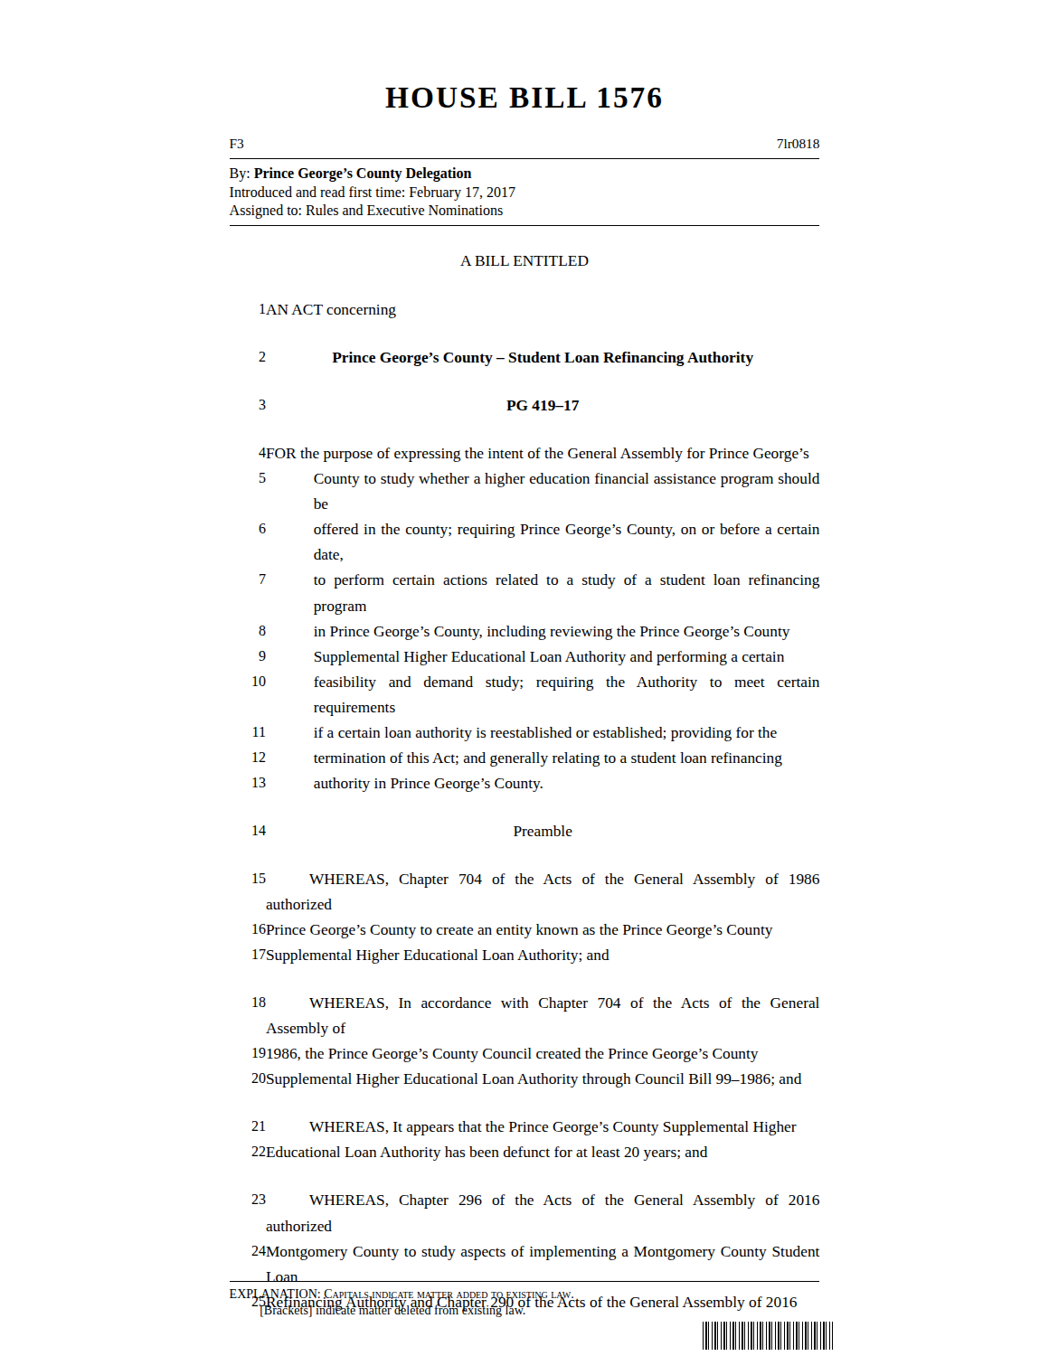HOUSE BILL 1576
F3 7lr0818
By: Prince George’s County Delegation
Introduced and read first time: February 17, 2017
Assigned to: Rules and Executive Nominations
A BILL ENTITLED
| 1 | AN ACT concerning |
| 2 | Prince George’s County – Student Loan Refinancing Authority |
| 3 | PG 419–17 |
| 4 | FOR the purpose of expressing the intent of the General Assembly for Prince George’s |
| 5 | County to study whether a higher education financial assistance program should be |
| 6 | offered in the county; requiring Prince George’s County, on or before a certain date, |
| 7 | to perform certain actions related to a study of a student loan refinancing program |
| 8 | in Prince George’s County, including reviewing the Prince George’s County |
| 9 | Supplemental Higher Educational Loan Authority and performing a certain |
| 10 | feasibility and demand study; requiring the Authority to meet certain requirements |
| 11 | if a certain loan authority is reestablished or established; providing for the |
| 12 | termination of this Act; and generally relating to a student loan refinancing |
| 13 | authority in Prince George’s County. |
| 14 | Preamble |
| 15 | WHEREAS, Chapter 704 of the Acts of the General Assembly of 1986 authorized |
| 16 | Prince George’s County to create an entity known as the Prince George’s County |
| 17 | Supplemental Higher Educational Loan Authority; and |
| 18 | WHEREAS, In accordance with Chapter 704 of the Acts of the General Assembly of |
| 19 | 1986, the Prince George’s County Council created the Prince George’s County |
| 20 | Supplemental Higher Educational Loan Authority through Council Bill 99–1986; and |
| 21 | WHEREAS, It appears that the Prince George’s County Supplemental Higher |
| 22 | Educational Loan Authority has been defunct for at least 20 years; and |
| 23 | WHEREAS, Chapter 296 of the Acts of the General Assembly of 2016 authorized |
| 24 | Montgomery County to study aspects of implementing a Montgomery County Student Loan |
| 25 | Refinancing Authority and Chapter 290 of the Acts of the General Assembly of 2016 |
EXPLANATION: Capitals indicate matter added to existing law.
[Brackets] indicate matter deleted from existing law.